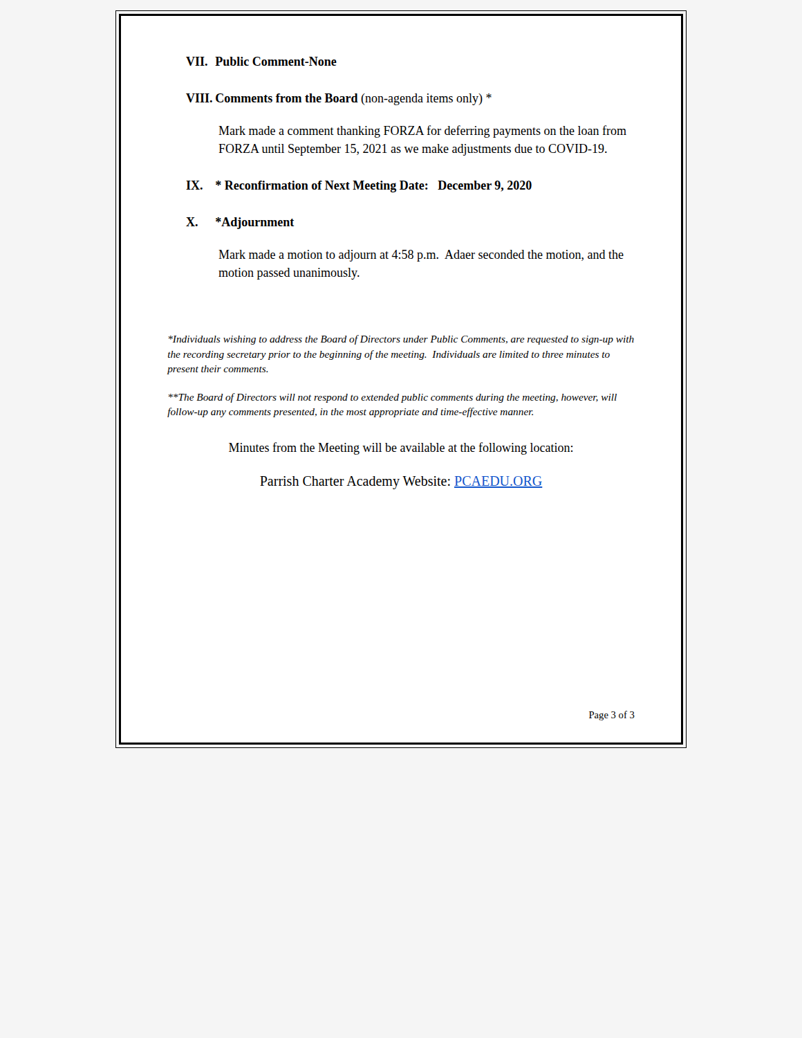VII.
Public Comment-None
VIII.
Comments from the Board (non-agenda items only) *
Mark made a comment thanking FORZA for deferring payments on the loan from FORZA until September 15, 2021 as we make adjustments due to COVID-19.
IX.
* Reconfirmation of Next Meeting Date: December 9, 2020
X.
*Adjournment
Mark made a motion to adjourn at 4:58 p.m. Adaer seconded the motion, and the motion passed unanimously.
*Individuals wishing to address the Board of Directors under Public Comments, are requested to sign-up with the recording secretary prior to the beginning of the meeting. Individuals are limited to three minutes to present their comments.
**The Board of Directors will not respond to extended public comments during the meeting, however, will follow-up any comments presented, in the most appropriate and time-effective manner.
Minutes from the Meeting will be available at the following location:
Parrish Charter Academy Website: PCAEDU.ORG
Page 3 of 3